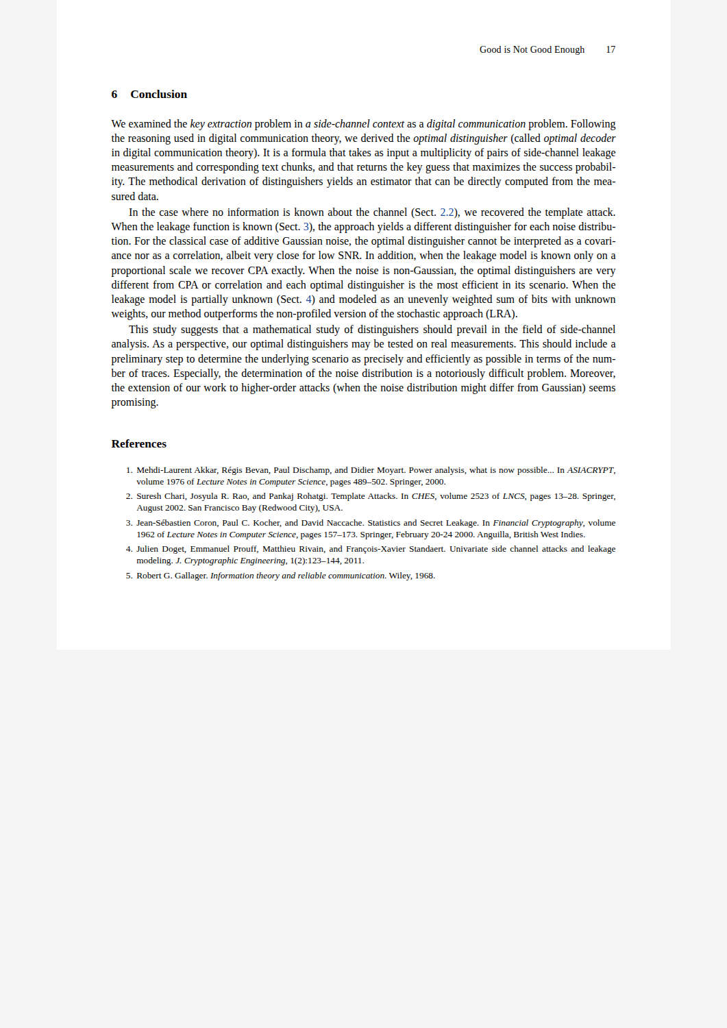Good is Not Good Enough17
6 Conclusion
We examined the key extraction problem in a side-channel context as a digital communication problem. Following the reasoning used in digital communication theory, we derived the optimal distinguisher (called optimal decoder in digital communication theory). It is a formula that takes as input a multiplicity of pairs of side-channel leakage measurements and corresponding text chunks, and that returns the key guess that maximizes the success probability. The methodical derivation of distinguishers yields an estimator that can be directly computed from the measured data.
In the case where no information is known about the channel (Sect. 2.2), we recovered the template attack. When the leakage function is known (Sect. 3), the approach yields a different distinguisher for each noise distribution. For the classical case of additive Gaussian noise, the optimal distinguisher cannot be interpreted as a covariance nor as a correlation, albeit very close for low SNR. In addition, when the leakage model is known only on a proportional scale we recover CPA exactly. When the noise is non-Gaussian, the optimal distinguishers are very different from CPA or correlation and each optimal distinguisher is the most efficient in its scenario. When the leakage model is partially unknown (Sect. 4) and modeled as an unevenly weighted sum of bits with unknown weights, our method outperforms the non-profiled version of the stochastic approach (LRA).
This study suggests that a mathematical study of distinguishers should prevail in the field of side-channel analysis. As a perspective, our optimal distinguishers may be tested on real measurements. This should include a preliminary step to determine the underlying scenario as precisely and efficiently as possible in terms of the number of traces. Especially, the determination of the noise distribution is a notoriously difficult problem. Moreover, the extension of our work to higher-order attacks (when the noise distribution might differ from Gaussian) seems promising.
References
Mehdi-Laurent Akkar, Régis Bevan, Paul Dischamp, and Didier Moyart. Power analysis, what is now possible... In ASIACRYPT, volume 1976 of Lecture Notes in Computer Science, pages 489–502. Springer, 2000.
Suresh Chari, Josyula R. Rao, and Pankaj Rohatgi. Template Attacks. In CHES, volume 2523 of LNCS, pages 13–28. Springer, August 2002. San Francisco Bay (Redwood City), USA.
Jean-Sébastien Coron, Paul C. Kocher, and David Naccache. Statistics and Secret Leakage. In Financial Cryptography, volume 1962 of Lecture Notes in Computer Science, pages 157–173. Springer, February 20-24 2000. Anguilla, British West Indies.
Julien Doget, Emmanuel Prouff, Matthieu Rivain, and François-Xavier Standaert. Univariate side channel attacks and leakage modeling. J. Cryptographic Engineering, 1(2):123–144, 2011.
Robert G. Gallager. Information theory and reliable communication. Wiley, 1968.